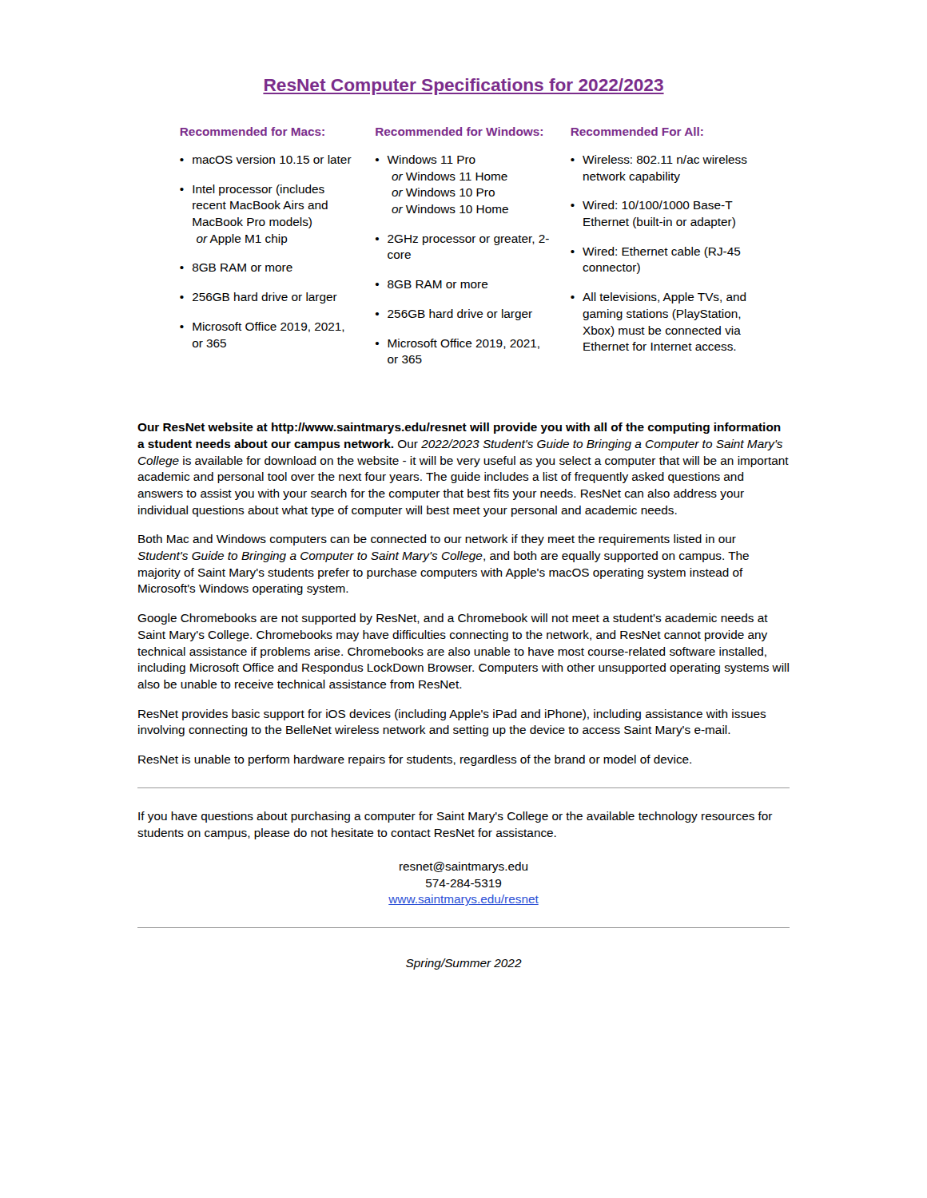ResNet Computer Specifications for 2022/2023
Recommended for Macs:
macOS version 10.15 or later
Intel processor (includes recent MacBook Airs and MacBook Pro models)or Apple M1 chip
8GB RAM or more
256GB hard drive or larger
Microsoft Office 2019, 2021, or 365
Recommended for Windows:
Windows 11 Proor Windows 11 Home or Windows 10 Pro or Windows 10 Home
2GHz processor or greater, 2-core
8GB RAM or more
256GB hard drive or larger
Microsoft Office 2019, 2021, or 365
Recommended For All:
Wireless: 802.11 n/ac wireless network capability
Wired: 10/100/1000 Base-T Ethernet (built-in or adapter)
Wired: Ethernet cable (RJ-45 connector)
All televisions, Apple TVs, and gaming stations (PlayStation, Xbox) must be connected via Ethernet for Internet access.
Our ResNet website at http://www.saintmarys.edu/resnet will provide you with all of the computing information a student needs about our campus network. Our 2022/2023 Student's Guide to Bringing a Computer to Saint Mary's College is available for download on the website - it will be very useful as you select a computer that will be an important academic and personal tool over the next four years. The guide includes a list of frequently asked questions and answers to assist you with your search for the computer that best fits your needs. ResNet can also address your individual questions about what type of computer will best meet your personal and academic needs.
Both Mac and Windows computers can be connected to our network if they meet the requirements listed in our Student's Guide to Bringing a Computer to Saint Mary's College, and both are equally supported on campus. The majority of Saint Mary's students prefer to purchase computers with Apple's macOS operating system instead of Microsoft's Windows operating system.
Google Chromebooks are not supported by ResNet, and a Chromebook will not meet a student's academic needs at Saint Mary's College. Chromebooks may have difficulties connecting to the network, and ResNet cannot provide any technical assistance if problems arise. Chromebooks are also unable to have most course-related software installed, including Microsoft Office and Respondus LockDown Browser. Computers with other unsupported operating systems will also be unable to receive technical assistance from ResNet.
ResNet provides basic support for iOS devices (including Apple's iPad and iPhone), including assistance with issues involving connecting to the BelleNet wireless network and setting up the device to access Saint Mary's e-mail.
ResNet is unable to perform hardware repairs for students, regardless of the brand or model of device.
If you have questions about purchasing a computer for Saint Mary's College or the available technology resources for students on campus, please do not hesitate to contact ResNet for assistance.
resnet@saintmarys.edu
574-284-5319
www.saintmarys.edu/resnet
Spring/Summer 2022